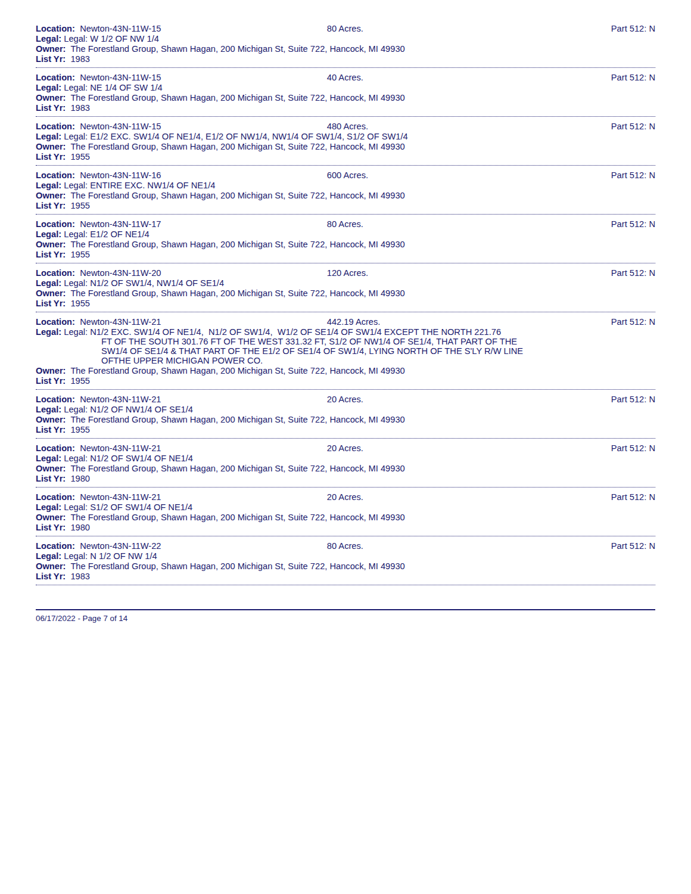Location: Newton-43N-11W-15
80 Acres.
Part 512: N
Legal: Legal: W 1/2 OF NW 1/4
Owner: The Forestland Group, Shawn Hagan, 200 Michigan St, Suite 722, Hancock, MI 49930
List Yr: 1983
Location: Newton-43N-11W-15
40 Acres.
Part 512: N
Legal: Legal: NE 1/4 OF SW 1/4
Owner: The Forestland Group, Shawn Hagan, 200 Michigan St, Suite 722, Hancock, MI 49930
List Yr: 1983
Location: Newton-43N-11W-15
480 Acres.
Part 512: N
Legal: Legal: E1/2 EXC. SW1/4 OF NE1/4, E1/2 OF NW1/4, NW1/4 OF SW1/4, S1/2 OF SW1/4
Owner: The Forestland Group, Shawn Hagan, 200 Michigan St, Suite 722, Hancock, MI 49930
List Yr: 1955
Location: Newton-43N-11W-16
600 Acres.
Part 512: N
Legal: Legal: ENTIRE EXC. NW1/4 OF NE1/4
Owner: The Forestland Group, Shawn Hagan, 200 Michigan St, Suite 722, Hancock, MI 49930
List Yr: 1955
Location: Newton-43N-11W-17
80 Acres.
Part 512: N
Legal: Legal: E1/2 OF NE1/4
Owner: The Forestland Group, Shawn Hagan, 200 Michigan St, Suite 722, Hancock, MI 49930
List Yr: 1955
Location: Newton-43N-11W-20
120 Acres.
Part 512: N
Legal: Legal: N1/2 OF SW1/4, NW1/4 OF SE1/4
Owner: The Forestland Group, Shawn Hagan, 200 Michigan St, Suite 722, Hancock, MI 49930
List Yr: 1955
Location: Newton-43N-11W-21
442.19 Acres.
Part 512: N
Legal: Legal: N1/2 EXC. SW1/4 OF NE1/4, N1/2 OF SW1/4, W1/2 OF SE1/4 OF SW1/4 EXCEPT THE NORTH 221.76
FT OF THE SOUTH 301.76 FT OF THE WEST 331.32 FT, S1/2 OF NW1/4 OF SE1/4, THAT PART OF THE
SW1/4 OF SE1/4 & THAT PART OF THE E1/2 OF SE1/4 OF SW1/4, LYING NORTH OF THE S'LY R/W LINE
OFTHE UPPER MICHIGAN POWER CO.
Owner: The Forestland Group, Shawn Hagan, 200 Michigan St, Suite 722, Hancock, MI 49930
List Yr: 1955
Location: Newton-43N-11W-21
20 Acres.
Part 512: N
Legal: Legal: N1/2 OF NW1/4 OF SE1/4
Owner: The Forestland Group, Shawn Hagan, 200 Michigan St, Suite 722, Hancock, MI 49930
List Yr: 1955
Location: Newton-43N-11W-21
20 Acres.
Part 512: N
Legal: Legal: N1/2 OF SW1/4 OF NE1/4
Owner: The Forestland Group, Shawn Hagan, 200 Michigan St, Suite 722, Hancock, MI 49930
List Yr: 1980
Location: Newton-43N-11W-21
20 Acres.
Part 512: N
Legal: Legal: S1/2 OF SW1/4 OF NE1/4
Owner: The Forestland Group, Shawn Hagan, 200 Michigan St, Suite 722, Hancock, MI 49930
List Yr: 1980
Location: Newton-43N-11W-22
80 Acres.
Part 512: N
Legal: Legal: N 1/2 OF NW 1/4
Owner: The Forestland Group, Shawn Hagan, 200 Michigan St, Suite 722, Hancock, MI 49930
List Yr: 1983
06/17/2022 - Page 7 of 14